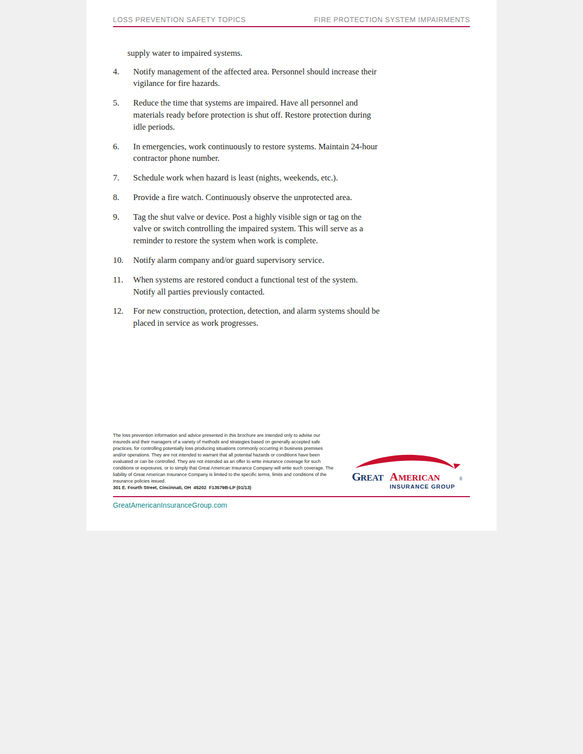Loss Prevention Safety Topics Fire Protection System Impairments
supply water to impaired systems.
4. Notify management of the affected area. Personnel should increase their vigilance for fire hazards.
5. Reduce the time that systems are impaired. Have all personnel and materials ready before protection is shut off. Restore protection during idle periods.
6. In emergencies, work continuously to restore systems. Maintain 24-hour contractor phone number.
7. Schedule work when hazard is least (nights, weekends, etc.).
8. Provide a fire watch. Continuously observe the unprotected area.
9. Tag the shut valve or device. Post a highly visible sign or tag on the valve or switch controlling the impaired system. This will serve as a reminder to restore the system when work is complete.
10. Notify alarm company and/or guard supervisory service.
11. When systems are restored conduct a functional test of the system. Notify all parties previously contacted.
12. For new construction, protection, detection, and alarm systems should be placed in service as work progresses.
The loss prevention information and advice presented in this brochure are intended only to advise our insureds and their managers of a variety of methods and strategies based on generally accepted safe practices, for controlling potentially loss producing situations commonly occurring in business premises and/or operations. They are not intended to warrant that all potential hazards or conditions have been evaluated or can be controlled. They are not intended as an offer to write insurance coverage for such conditions or exposures, or to simply that Great American Insurance Company will write such coverage. The liability of Great American Insurance Company is limited to the specific terms, limits and conditions of the insurance policies issued.
301 E. Fourth Street, Cincinnati, OH 45202 F13579B-LP (01/13)
Great American Insurance Group G REAT A MERICAN ® INSURANCE GROUP
GreatAmericanInsuranceGroup.com